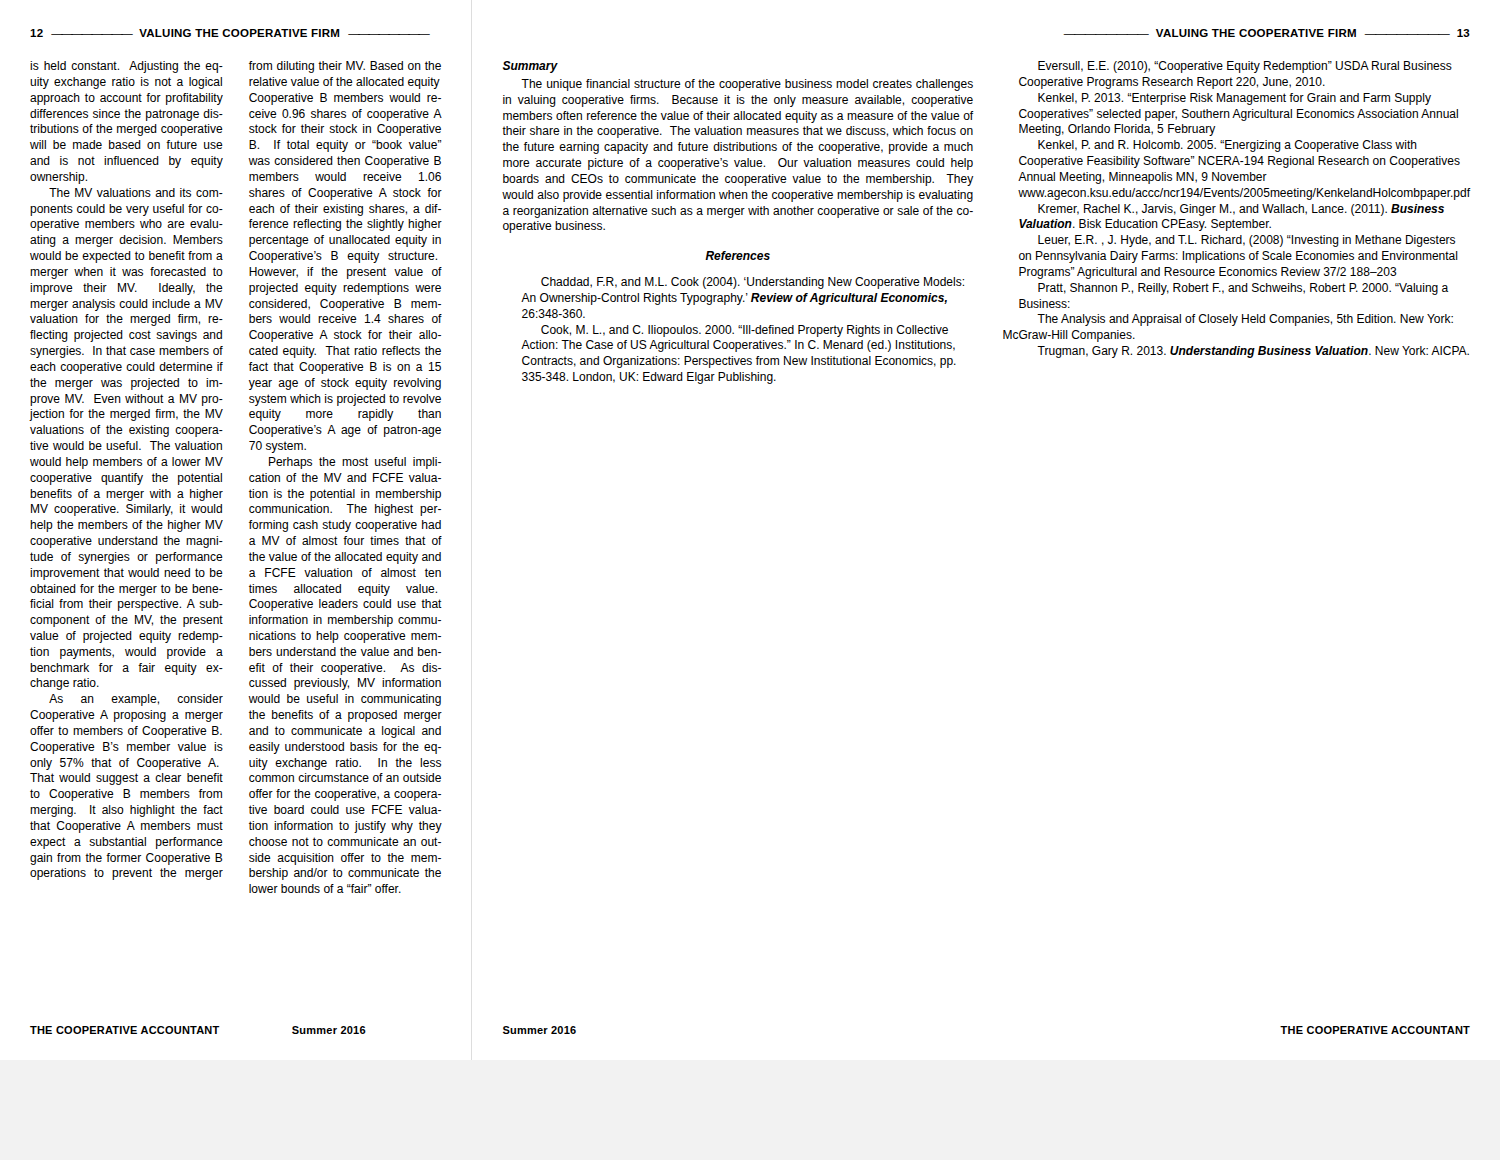12 ———————— VALUING THE COOPERATIVE FIRM ————————
is held constant. Adjusting the equity exchange ratio is not a logical approach to account for profitability differences since the patronage distributions of the merged cooperative will be made based on future use and is not influenced by equity ownership.
The MV valuations and its components could be very useful for cooperative members who are evaluating a merger decision. Members would be expected to benefit from a merger when it was forecasted to improve their MV. Ideally, the merger analysis could include a MV valuation for the merged firm, reflecting projected cost savings and synergies. In that case members of each cooperative could determine if the merger was projected to improve MV. Even without a MV projection for the merged firm, the MV valuations of the existing cooperative would be useful. The valuation would help members of a lower MV cooperative quantify the potential benefits of a merger with a higher MV cooperative. Similarly, it would help the members of the higher MV cooperative understand the magnitude of synergies or performance improvement that would need to be obtained for the merger to be beneficial from their perspective. A subcomponent of the MV, the present value of projected equity redemption payments, would provide a benchmark for a fair equity exchange ratio.
As an example, consider Cooperative A proposing a merger offer to members of Cooperative B. Cooperative B’s member value is only 57% that of Cooperative A. That would suggest a clear benefit to Cooperative B members from merging. It also highlight the fact that Cooperative A members must expect a substantial performance gain from the former Cooperative B operations to prevent the merger from diluting their MV. Based on the relative value of the allocated equity
Cooperative B members would receive 0.96 shares of cooperative A stock for their stock in Cooperative B. If total equity or “book value” was considered then Cooperative B members would receive 1.06 shares of Cooperative A stock for each of their existing shares, a difference reflecting the slightly higher percentage of unallocated equity in Cooperative’s B equity structure. However, if the present value of projected equity redemptions were considered, Cooperative B members would receive 1.4 shares of Cooperative A stock for their allocated equity. That ratio reflects the fact that Cooperative B is on a 15 year age of stock equity revolving system which is projected to revolve equity more rapidly than Cooperative’s A age of patron-age 70 system.
Perhaps the most useful implication of the MV and FCFE valuation is the potential in membership communication. The highest performing cash study cooperative had a MV of almost four times that of the value of the allocated equity and a FCFE valuation of almost ten times allocated equity value. Cooperative leaders could use that information in membership communications to help cooperative members understand the value and benefit of their cooperative. As discussed previously, MV information would be useful in communicating the benefits of a proposed merger and to communicate a logical and easily understood basis for the equity exchange ratio. In the less common circumstance of an outside offer for the cooperative, a cooperative board could use FCFE valuation information to justify why they choose not to communicate an outside acquisition offer to the membership and/or to communicate the lower bounds of a “fair” offer.
THE COOPERATIVE ACCOUNTANT Summer 2016
———————— VALUING THE COOPERATIVE FIRM ———————— 13
Summary
The unique financial structure of the cooperative business model creates challenges in valuing cooperative firms. Because it is the only measure available, cooperative members often reference the value of their allocated equity as a measure of the value of their share in the cooperative. The valuation measures that we discuss, which focus on the future earning capacity and future distributions of the cooperative, provide a much more accurate picture of a cooperative’s value. Our valuation measures could help boards and CEOs to communicate the cooperative value to the membership. They would also provide essential information when the cooperative membership is evaluating a reorganization alternative such as a merger with another cooperative or sale of the cooperative business.
References
Chaddad, F.R, and M.L. Cook (2004). ‘Understanding New Cooperative Models: An Ownership-Control Rights Typography.’ Review of Agricultural Economics, 26:348-360.
Cook, M. L., and C. Iliopoulos. 2000. “Ill-defined Property Rights in Collective Action: The Case of US Agricultural Cooperatives.” In C. Menard (ed.) Institutions, Contracts, and Organizations: Perspectives from New Institutional Economics, pp. 335-348. London, UK: Edward Elgar Publishing.
Eversull, E.E. (2010), “Cooperative Equity Redemption” USDA Rural Business Cooperative Programs Research Report 220, June, 2010.
Kenkel, P. 2013. “Enterprise Risk Management for Grain and Farm Supply Cooperatives” selected paper, Southern Agricultural Economics Association Annual Meeting, Orlando Florida, 5 February
Kenkel, P. and R. Holcomb. 2005. “Energizing a Cooperative Class with Cooperative Feasibility Software” NCERA-194 Regional Research on Cooperatives Annual Meeting, Minneapolis MN, 9 November www.agecon.ksu.edu/accc/ncr194/Events/2005meeting/KenkelandHolcombpaper.pdf
Kremer, Rachel K., Jarvis, Ginger M., and Wallach, Lance. (2011). Business Valuation. Bisk Education CPEasy. September.
Leuer, E.R. , J. Hyde, and T.L. Richard, (2008) “Investing in Methane Digesters on Pennsylvania Dairy Farms: Implications of Scale Economies and Environmental Programs” Agricultural and Resource Economics Review 37/2 188–203
Pratt, Shannon P., Reilly, Robert F., and Schweihs, Robert P. 2000. “Valuing a Business:
The Analysis and Appraisal of Closely Held Companies, 5th Edition. New York:
McGraw-Hill Companies.
Trugman, Gary R. 2013. Understanding Business Valuation. New York: AICPA.
Summer 2016 THE COOPERATIVE ACCOUNTANT